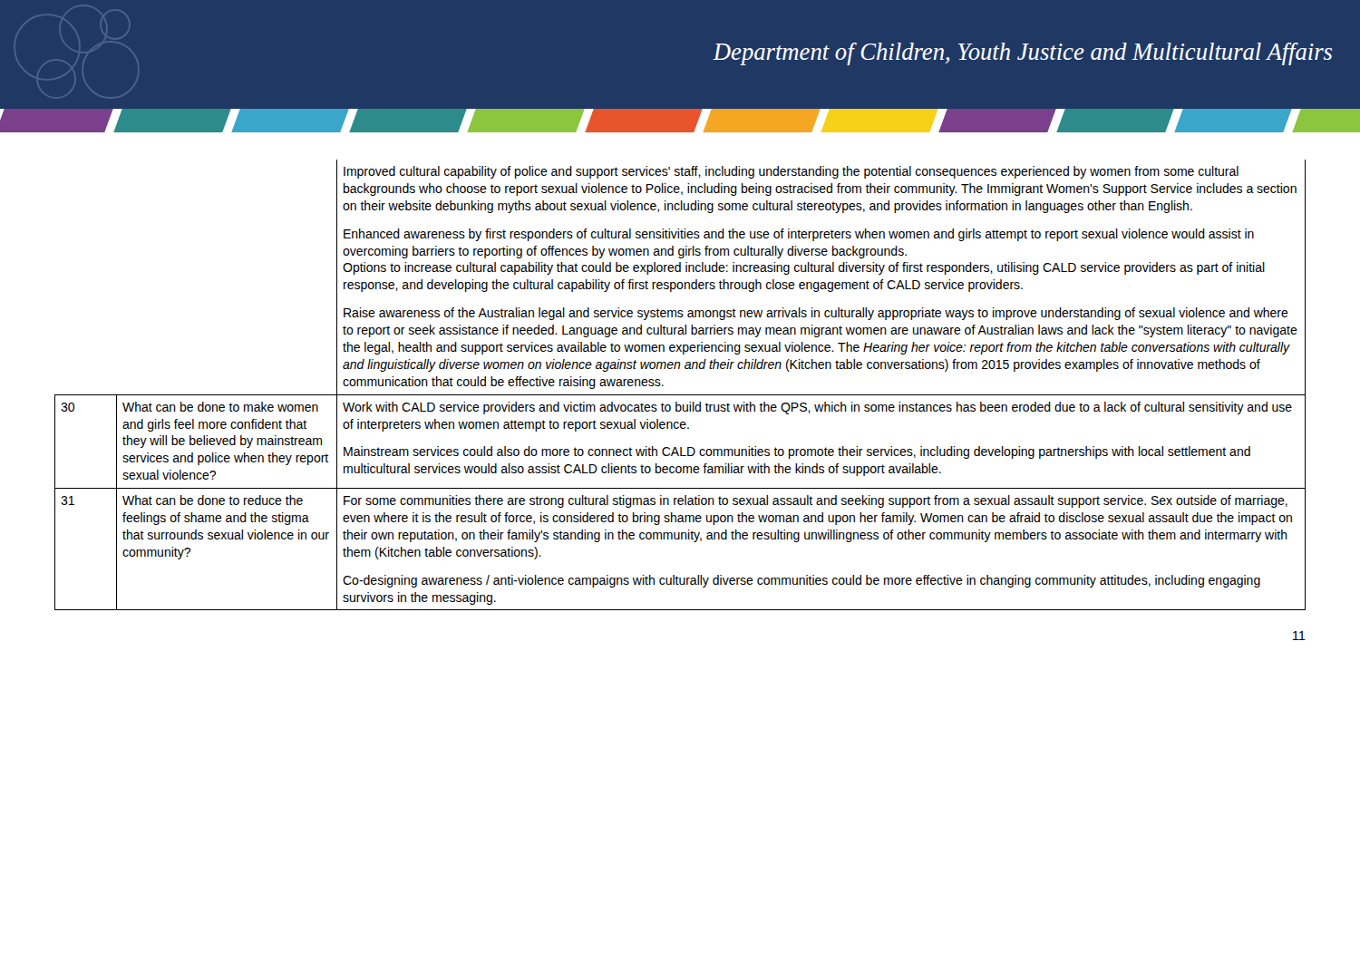Department of Children, Youth Justice and Multicultural Affairs
| | | Improved cultural capability of police and support services' staff, including understanding the potential consequences experienced by women from some cultural backgrounds who choose to report sexual violence to Police, including being ostracised from their community. The Immigrant Women's Support Service includes a section on their website debunking myths about sexual violence, including some cultural stereotypes, and provides information in languages other than English. Enhanced awareness by first responders of cultural sensitivities and the use of interpreters when women and girls attempt to report sexual violence would assist in overcoming barriers to reporting of offences by women and girls from culturally diverse backgrounds. Options to increase cultural capability that could be explored include: increasing cultural diversity of first responders, utilising CALD service providers as part of initial response, and developing the cultural capability of first responders through close engagement of CALD service providers. Raise awareness of the Australian legal and service systems amongst new arrivals in culturally appropriate ways to improve understanding of sexual violence and where to report or seek assistance if needed. Language and cultural barriers may mean migrant women are unaware of Australian laws and lack the "system literacy" to navigate the legal, health and support services available to women experiencing sexual violence. The Hearing her voice: report from the kitchen table conversations with culturally and linguistically diverse women on violence against women and their children (Kitchen table conversations) from 2015 provides examples of innovative methods of communication that could be effective raising awareness. |
| 30 | What can be done to make women and girls feel more confident that they will be believed by mainstream services and police when they report sexual violence? | Work with CALD service providers and victim advocates to build trust with the QPS, which in some instances has been eroded due to a lack of cultural sensitivity and use of interpreters when women attempt to report sexual violence. Mainstream services could also do more to connect with CALD communities to promote their services, including developing partnerships with local settlement and multicultural services would also assist CALD clients to become familiar with the kinds of support available. |
| 31 | What can be done to reduce the feelings of shame and the stigma that surrounds sexual violence in our community? | For some communities there are strong cultural stigmas in relation to sexual assault and seeking support from a sexual assault support service. Sex outside of marriage, even where it is the result of force, is considered to bring shame upon the woman and upon her family. Women can be afraid to disclose sexual assault due the impact on their own reputation, on their family's standing in the community, and the resulting unwillingness of other community members to associate with them and intermarry with them (Kitchen table conversations). Co-designing awareness / anti-violence campaigns with culturally diverse communities could be more effective in changing community attitudes, including engaging survivors in the messaging. |
11